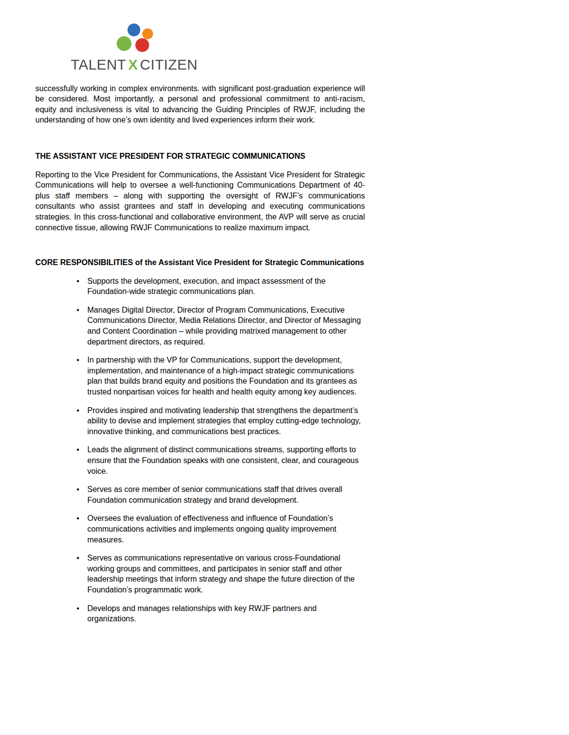TALENTXCITIZEN
successfully working in complex environments. with significant post-graduation experience will be considered. Most importantly, a personal and professional commitment to anti-racism, equity and inclusiveness is vital to advancing the Guiding Principles of RWJF, including the understanding of how one’s own identity and lived experiences inform their work.
THE ASSISTANT VICE PRESIDENT FOR STRATEGIC COMMUNICATIONS
Reporting to the Vice President for Communications, the Assistant Vice President for Strategic Communications will help to oversee a well-functioning Communications Department of 40-plus staff members – along with supporting the oversight of RWJF’s communications consultants who assist grantees and staff in developing and executing communications strategies. In this cross-functional and collaborative environment, the AVP will serve as crucial connective tissue, allowing RWJF Communications to realize maximum impact.
CORE RESPONSIBILITIES of the Assistant Vice President for Strategic Communications
Supports the development, execution, and impact assessment of the Foundation-wide strategic communications plan.
Manages Digital Director, Director of Program Communications, Executive Communications Director, Media Relations Director, and Director of Messaging and Content Coordination – while providing matrixed management to other department directors, as required.
In partnership with the VP for Communications, support the development, implementation, and maintenance of a high-impact strategic communications plan that builds brand equity and positions the Foundation and its grantees as trusted nonpartisan voices for health and health equity among key audiences.
Provides inspired and motivating leadership that strengthens the department’s ability to devise and implement strategies that employ cutting-edge technology, innovative thinking, and communications best practices.
Leads the alignment of distinct communications streams, supporting efforts to ensure that the Foundation speaks with one consistent, clear, and courageous voice.
Serves as core member of senior communications staff that drives overall Foundation communication strategy and brand development.
Oversees the evaluation of effectiveness and influence of Foundation’s communications activities and implements ongoing quality improvement measures.
Serves as communications representative on various cross-Foundational working groups and committees, and participates in senior staff and other leadership meetings that inform strategy and shape the future direction of the Foundation’s programmatic work.
Develops and manages relationships with key RWJF partners and organizations.